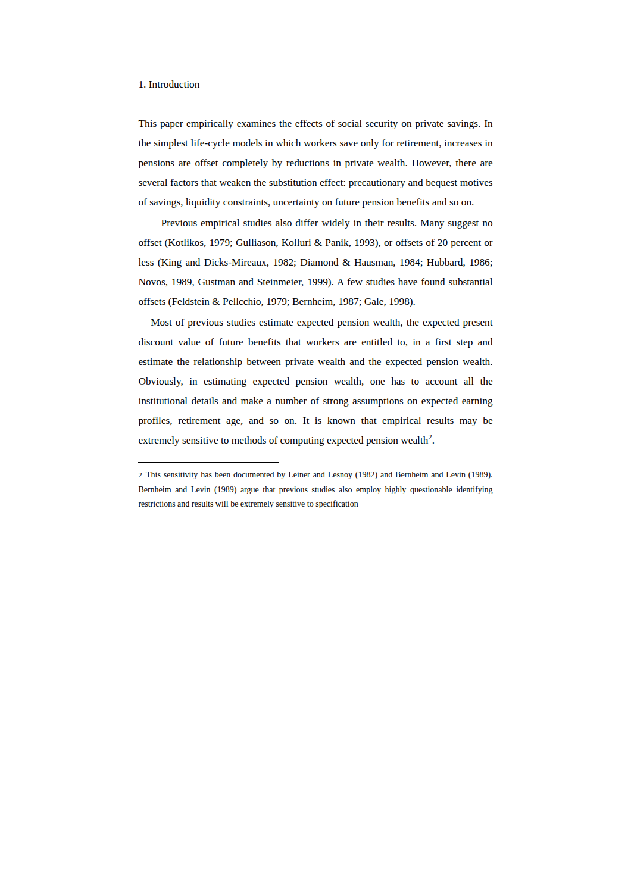1. Introduction
This paper empirically examines the effects of social security on private savings. In the simplest life-cycle models in which workers save only for retirement, increases in pensions are offset completely by reductions in private wealth. However, there are several factors that weaken the substitution effect: precautionary and bequest motives of savings, liquidity constraints, uncertainty on future pension benefits and so on.
Previous empirical studies also differ widely in their results. Many suggest no offset (Kotlikos, 1979; Gulliason, Kolluri & Panik, 1993), or offsets of 20 percent or less (King and Dicks-Mireaux, 1982; Diamond & Hausman, 1984; Hubbard, 1986; Novos, 1989, Gustman and Steinmeier, 1999). A few studies have found substantial offsets (Feldstein & Pellcchio, 1979; Bernheim, 1987; Gale, 1998).
Most of previous studies estimate expected pension wealth, the expected present discount value of future benefits that workers are entitled to, in a first step and estimate the relationship between private wealth and the expected pension wealth. Obviously, in estimating expected pension wealth, one has to account all the institutional details and make a number of strong assumptions on expected earning profiles, retirement age, and so on. It is known that empirical results may be extremely sensitive to methods of computing expected pension wealth2.
2 This sensitivity has been documented by Leiner and Lesnoy (1982) and Bernheim and Levin (1989). Bernheim and Levin (1989) argue that previous studies also employ highly questionable identifying restrictions and results will be extremely sensitive to specification